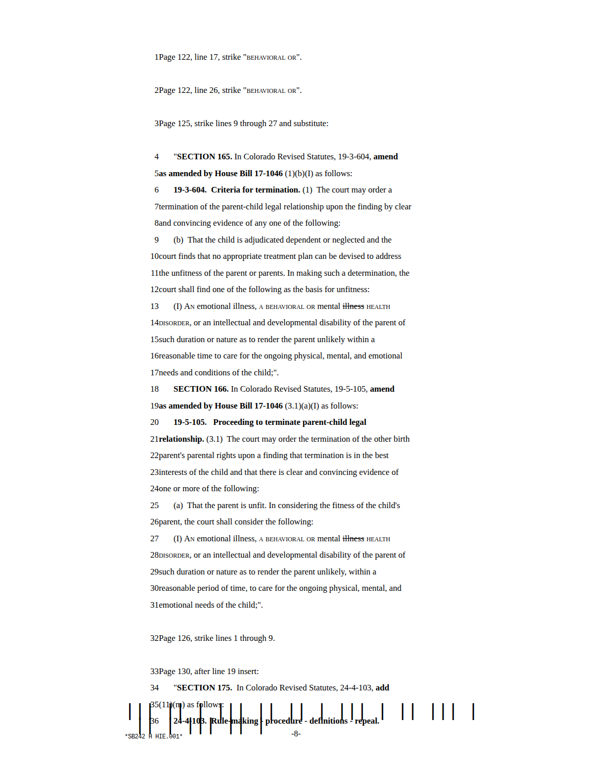| 1 | Page 122, line 17, strike " behavioral or ". |
| 2 | Page 122, line 26, strike " behavioral or ". |
| 3 | Page 125, strike lines 9 through 27 and substitute: |
| 4 | " SECTION 165. In Colorado Revised Statutes, 19-3-604, amend |
| 5 | as amended by House Bill 17-1046 (1)(b)(I) as follows: |
| 6 | 19-3-604. Criteria for termination. (1) The court may order a |
| 7 | termination of the parent-child legal relationship upon the finding by clear |
| 8 | and convincing evidence of any one of the following: |
| 9 | (b) That the child is adjudicated dependent or neglected and the |
| 10 | court finds that no appropriate treatment plan can be devised to address |
| 11 | the unfitness of the parent or parents. In making such a determination, the |
| 12 | court shall find one of the following as the basis for unfitness: |
| 13 | (I) An emotional illness, a behavioral or mental illness health |
| 14 | disorder , or an intellectual and developmental disability of the parent of |
| 15 | such duration or nature as to render the parent unlikely within a |
| 16 | reasonable time to care for the ongoing physical, mental, and emotional |
| 17 | needs and conditions of the child;". |
| 18 | SECTION 166. In Colorado Revised Statutes, 19-5-105, amend |
| 19 | as amended by House Bill 17-1046 (3.1)(a)(I) as follows: |
| 20 | 19-5-105. Proceeding to terminate parent-child legal |
| 21 | relationship. (3.1) The court may order the termination of the other birth |
| 22 | parent's parental rights upon a finding that termination is in the best |
| 23 | interests of the child and that there is clear and convincing evidence of |
| 24 | one or more of the following: |
| 25 | (a) That the parent is unfit. In considering the fitness of the child's |
| 26 | parent, the court shall consider the following: |
| 27 | (I) An emotional illness, a behavioral or mental illness health |
| 28 | disorder , or an intellectual and developmental disability of the parent of |
| 29 | such duration or nature as to render the parent unlikely, within a |
| 30 | reasonable period of time, to care for the ongoing physical, mental, and |
| 31 | emotional needs of the child;". |
| 32 | Page 126, strike lines 1 through 9. |
| 33 | Page 130, after line 19 insert: |
| 34 | " SECTION 175. In Colorado Revised Statutes, 24-4-103, add |
| 35 | (11)(m) as follows: |
| 36 | 24-4-103. Rule-making - procedure - definitions - repeal. |
||| || | ||| || || | ||| | || ||| | || | ||| || |
*SB242 H HIE.001*
-8-